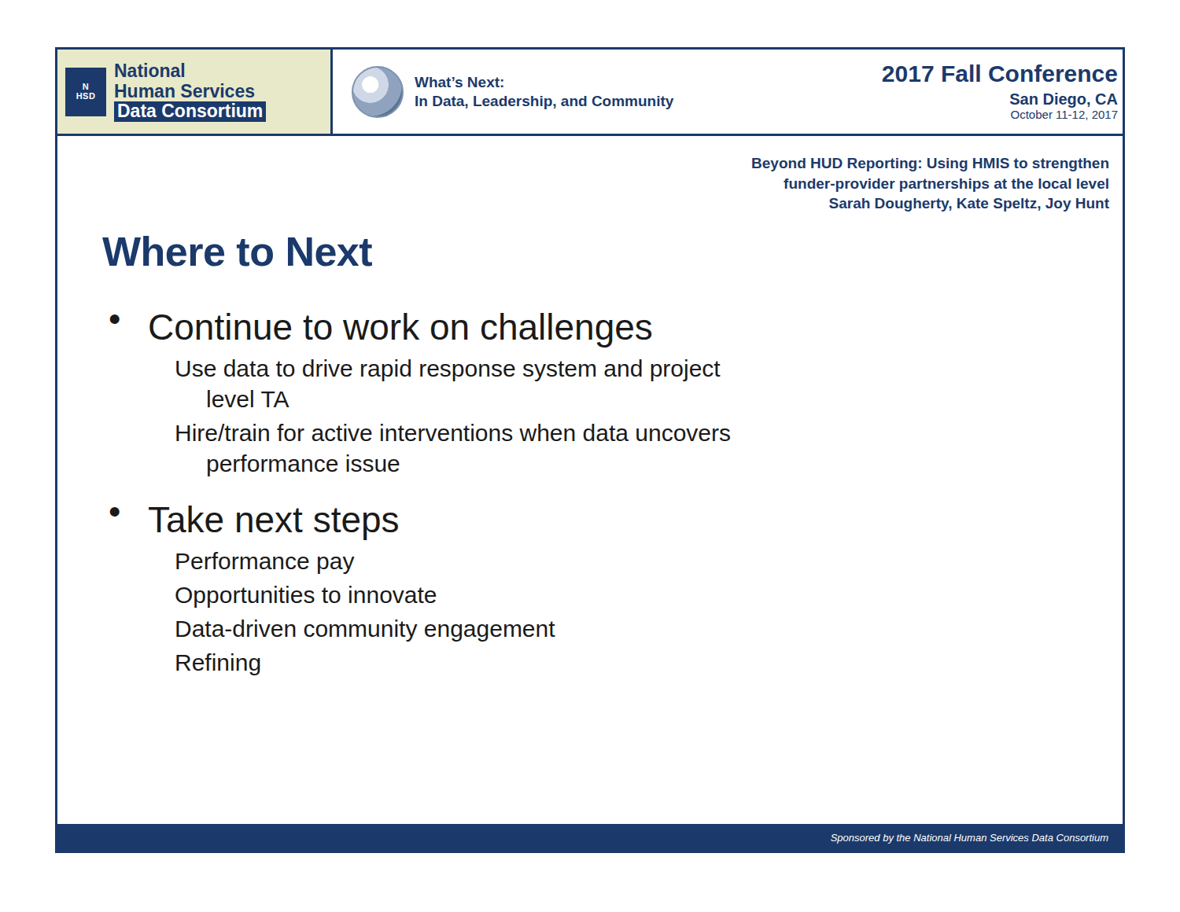NHSD
National Human Services Data Consortium
What’s Next:
In Data, Leadership, and Community
2017 Fall Conference
San Diego, CA
October 11-12, 2017
Beyond HUD Reporting: Using HMIS to strengthen
funder-provider partnerships at the local level
Sarah Dougherty, Kate Speltz, Joy Hunt
Where to Next
Continue to work on challenges
Use data to drive rapid response system and projectlevel TA
Hire/train for active interventions when data uncoversperformance issue
Take next steps
Performance pay
Opportunities to innovate
Data-driven community engagement
Refining
Sponsored by the National Human Services Data Consortium